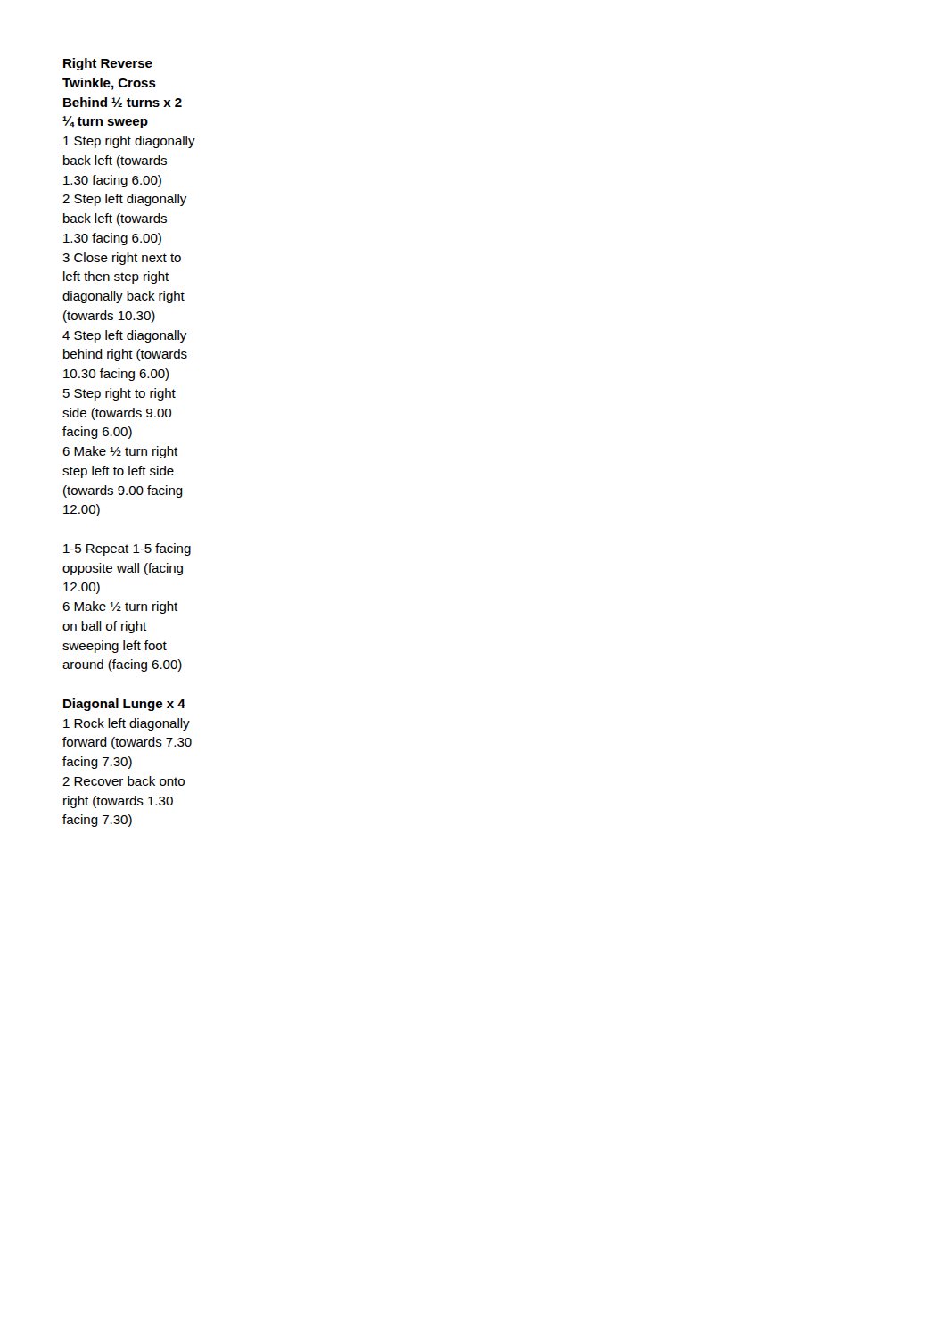Right Reverse Twinkle, Cross Behind ½ turns x 2 ¼ turn sweep
1 Step right diagonally back left (towards 1.30 facing 6.00)
2 Step left diagonally back left (towards 1.30 facing 6.00)
3 Close right next to left then step right diagonally back right (towards 10.30)
4 Step left diagonally behind right (towards 10.30 facing 6.00)
5 Step right to right side (towards 9.00 facing 6.00)
6 Make ½ turn right step left to left side (towards 9.00 facing 12.00)
1-5 Repeat 1-5 facing opposite wall (facing 12.00)
6 Make ½ turn right on ball of right sweeping left foot around (facing 6.00)
Diagonal Lunge x 4
1 Rock left diagonally forward (towards 7.30 facing 7.30)
2 Recover back onto right (towards 1.30 facing 7.30)